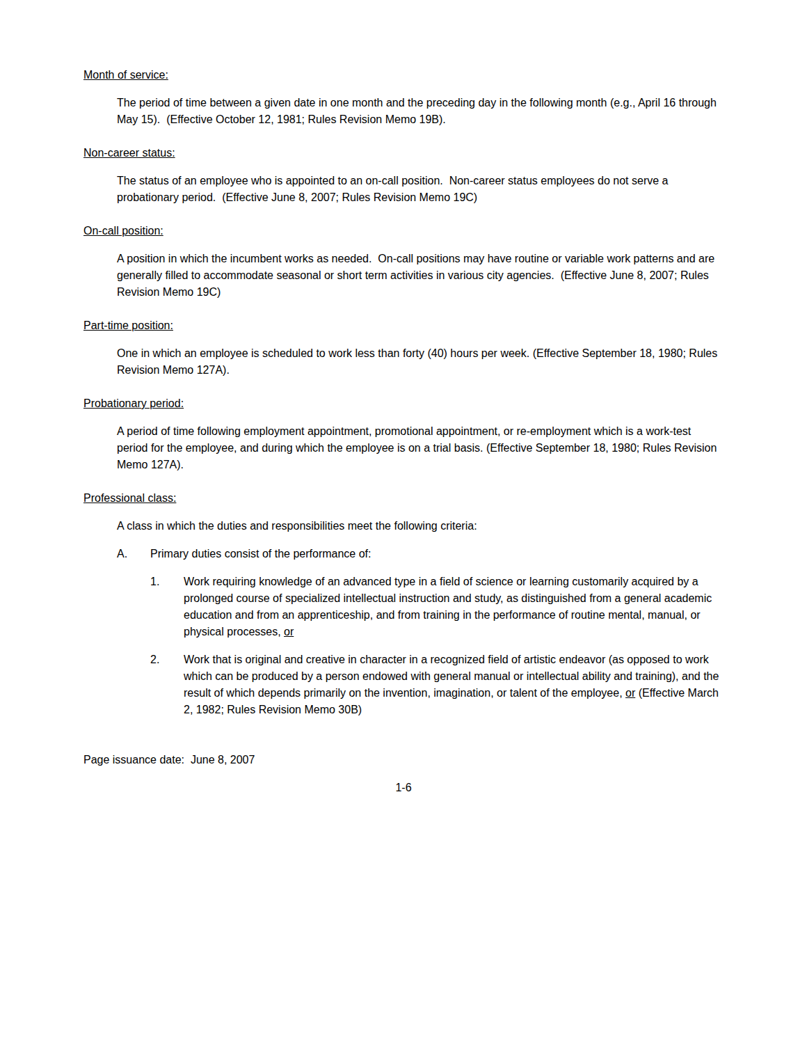Month of service:
The period of time between a given date in one month and the preceding day in the following month (e.g., April 16 through May 15). (Effective October 12, 1981; Rules Revision Memo 19B).
Non-career status:
The status of an employee who is appointed to an on-call position. Non-career status employees do not serve a probationary period. (Effective June 8, 2007; Rules Revision Memo 19C)
On-call position:
A position in which the incumbent works as needed. On-call positions may have routine or variable work patterns and are generally filled to accommodate seasonal or short term activities in various city agencies. (Effective June 8, 2007; Rules Revision Memo 19C)
Part-time position:
One in which an employee is scheduled to work less than forty (40) hours per week. (Effective September 18, 1980; Rules Revision Memo 127A).
Probationary period:
A period of time following employment appointment, promotional appointment, or re-employment which is a work-test period for the employee, and during which the employee is on a trial basis. (Effective September 18, 1980; Rules Revision Memo 127A).
Professional class:
A class in which the duties and responsibilities meet the following criteria:
A. Primary duties consist of the performance of:
1. Work requiring knowledge of an advanced type in a field of science or learning customarily acquired by a prolonged course of specialized intellectual instruction and study, as distinguished from a general academic education and from an apprenticeship, and from training in the performance of routine mental, manual, or physical processes, or
2. Work that is original and creative in character in a recognized field of artistic endeavor (as opposed to work which can be produced by a person endowed with general manual or intellectual ability and training), and the result of which depends primarily on the invention, imagination, or talent of the employee, or (Effective March 2, 1982; Rules Revision Memo 30B)
Page issuance date: June 8, 2007
1-6